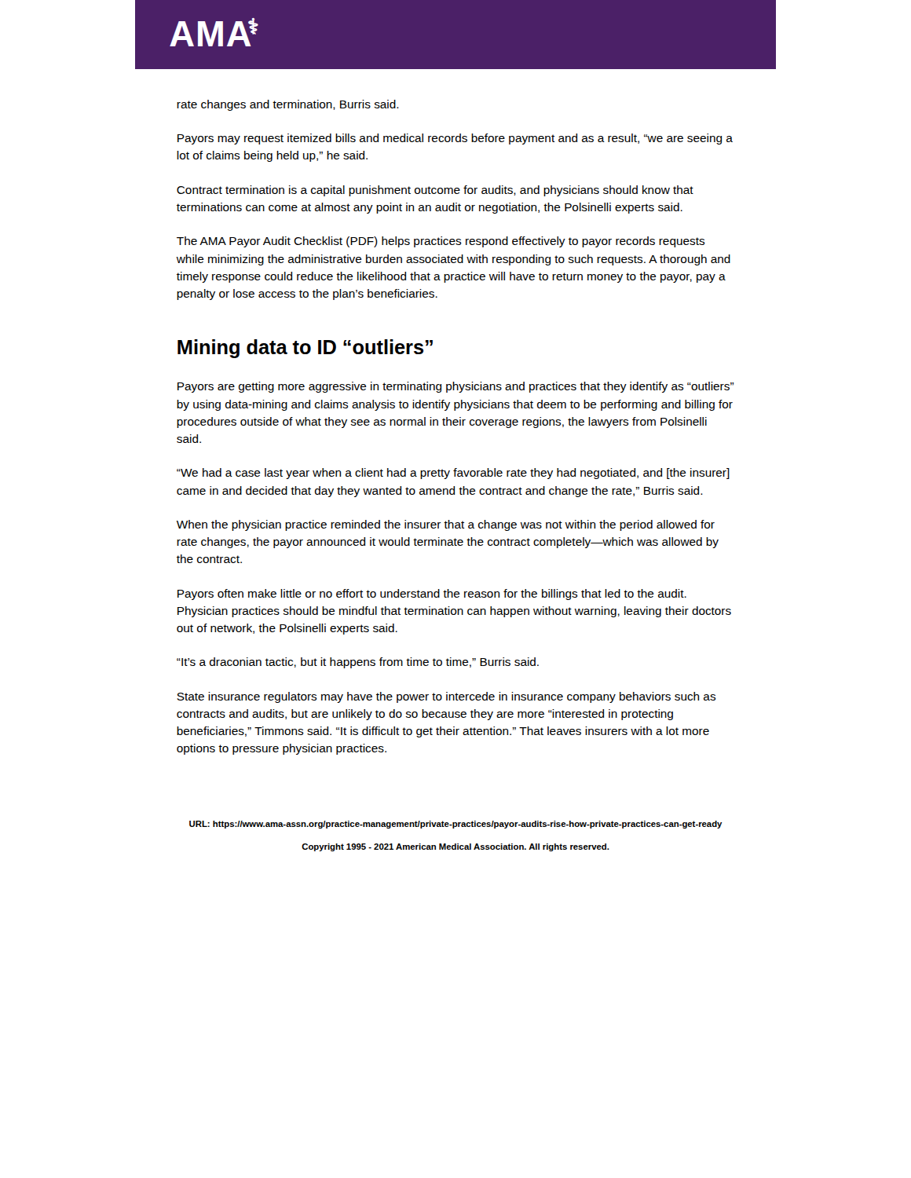AMA⚕
rate changes and termination, Burris said.
Payors may request itemized bills and medical records before payment and as a result, “we are seeing a lot of claims being held up,” he said.
Contract termination is a capital punishment outcome for audits, and physicians should know that terminations can come at almost any point in an audit or negotiation, the Polsinelli experts said.
The AMA Payor Audit Checklist (PDF) helps practices respond effectively to payor records requests while minimizing the administrative burden associated with responding to such requests. A thorough and timely response could reduce the likelihood that a practice will have to return money to the payor, pay a penalty or lose access to the plan’s beneficiaries.
Mining data to ID “outliers”
Payors are getting more aggressive in terminating physicians and practices that they identify as “outliers” by using data-mining and claims analysis to identify physicians that deem to be performing and billing for procedures outside of what they see as normal in their coverage regions, the lawyers from Polsinelli said.
“We had a case last year when a client had a pretty favorable rate they had negotiated, and [the insurer] came in and decided that day they wanted to amend the contract and change the rate,” Burris said.
When the physician practice reminded the insurer that a change was not within the period allowed for rate changes, the payor announced it would terminate the contract completely—which was allowed by the contract.
Payors often make little or no effort to understand the reason for the billings that led to the audit. Physician practices should be mindful that termination can happen without warning, leaving their doctors out of network, the Polsinelli experts said.
“It’s a draconian tactic, but it happens from time to time,” Burris said.
State insurance regulators may have the power to intercede in insurance company behaviors such as contracts and audits, but are unlikely to do so because they are more “interested in protecting beneficiaries,” Timmons said. “It is difficult to get their attention.” That leaves insurers with a lot more options to pressure physician practices.
URL: https://www.ama-assn.org/practice-management/private-practices/payor-audits-rise-how-private-practices-can-get-ready
Copyright 1995 - 2021 American Medical Association. All rights reserved.